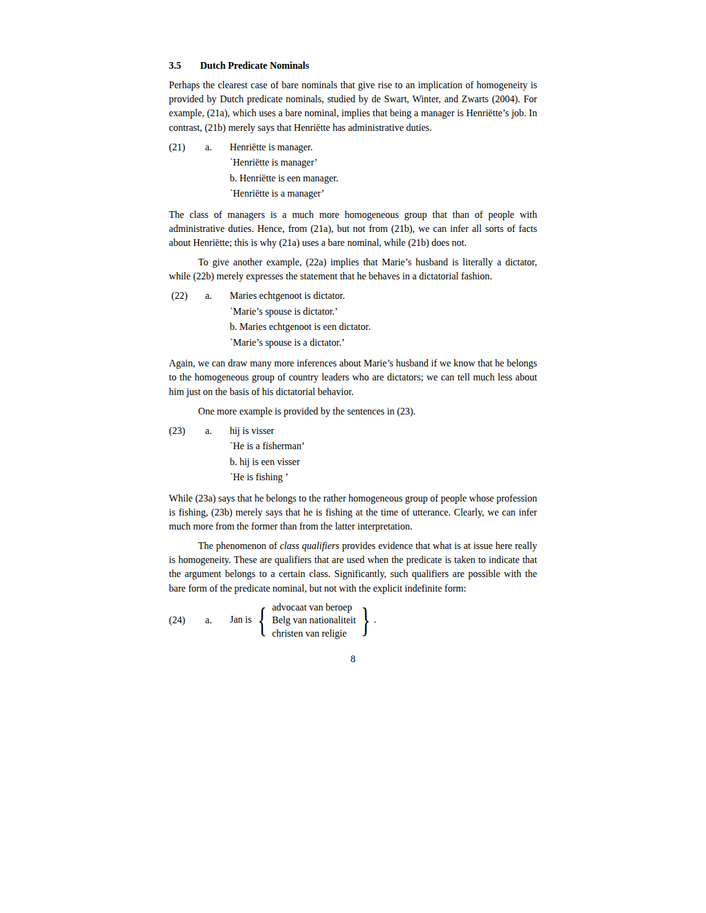3.5 Dutch Predicate Nominals
Perhaps the clearest case of bare nominals that give rise to an implication of homogeneity is provided by Dutch predicate nominals, studied by de Swart, Winter, and Zwarts (2004). For example, (21a), which uses a bare nominal, implies that being a manager is Henriëtte’s job. In contrast, (21b) merely says that Henriëtte has administrative duties.
| (21) | a. | Henriëtte is manager. |
| | | `Henriëtte is manager’ |
| | | b. Henriëtte is een manager. |
| | | `Henriëtte is a manager’ |
The class of managers is a much more homogeneous group that than of people with administrative duties. Hence, from (21a), but not from (21b), we can infer all sorts of facts about Henriëtte; this is why (21a) uses a bare nominal, while (21b) does not.
To give another example, (22a) implies that Marie’s husband is literally a dictator, while (22b) merely expresses the statement that he behaves in a dictatorial fashion.
| (22) | a. | Maries echtgenoot is dictator. |
| | | `Marie’s spouse is dictator.’ |
| | | b. Maries echtgenoot is een dictator. |
| | | `Marie’s spouse is a dictator.’ |
Again, we can draw many more inferences about Marie’s husband if we know that he belongs to the homogeneous group of country leaders who are dictators; we can tell much less about him just on the basis of his dictatorial behavior.
One more example is provided by the sentences in (23).
| (23) | a. | hij is visser |
| | | `He is a fisherman’ |
| | | b. hij is een visser |
| | | `He is fishing ’ |
While (23a) says that he belongs to the rather homogeneous group of people whose profession is fishing, (23b) merely says that he is fishing at the time of utterance. Clearly, we can infer much more from the former than from the latter interpretation.
The phenomenon of class qualifiers provides evidence that what is at issue here really is homogeneity. These are qualifiers that are used when the predicate is taken to indicate that the argument belongs to a certain class. Significantly, such qualifiers are possible with the bare form of the predicate nominal, but not with the explicit indefinite form:
(24)
a.
Jan is { advocaat van beroep
Belg van nationaliteit
christen van religie } .
8